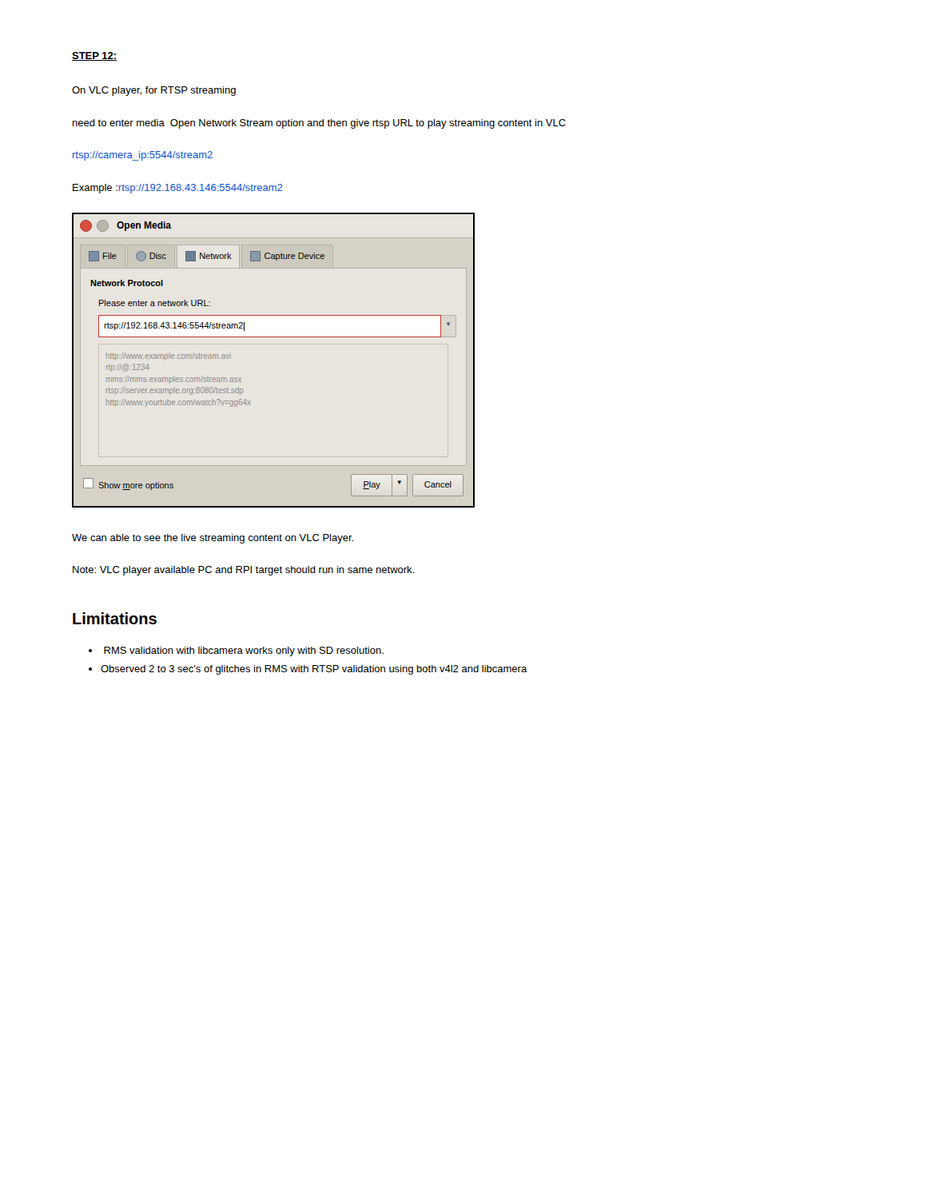STEP 12:
On VLC player, for RTSP streaming
need to enter media Open Network Stream option and then give rtsp URL to play streaming content in VLC
rtsp://camera_ip:5544/stream2
Example :rtsp://192.168.43.146:5544/stream2
Open Media
File
Disc
Network
Capture Device
Network Protocol
Please enter a network URL:
rtsp://192.168.43.146:5544/stream2
▼
http://www.example.com/stream.avi
rtp://@:1234
mms://mms.examples.com/stream.asx
rtsp://server.example.org:8080/test.sdp
http://www.yourtube.com/watch?v=gg64x
Show more options
Play
▼
Cancel
We can able to see the live streaming content on VLC Player.
Note: VLC player available PC and RPI target should run in same network.
Limitations
RMS validation with libcamera works only with SD resolution.
Observed 2 to 3 sec's of glitches in RMS with RTSP validation using both v4l2 and libcamera